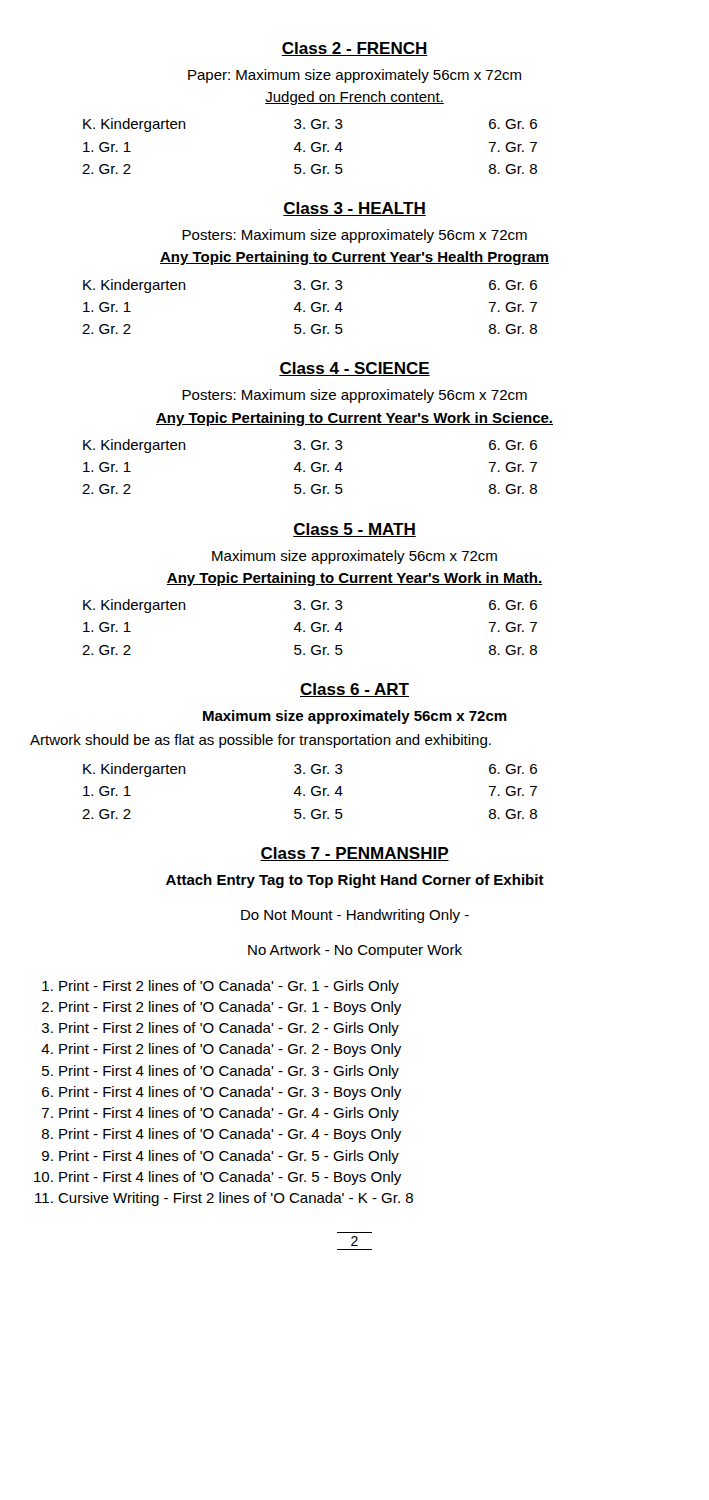Class 2 - FRENCH
Paper: Maximum size approximately 56cm x 72cm
Judged on French content.
| K. Kindergarten | 3. Gr. 3 | 6. Gr. 6 |
| 1. Gr. 1 | 4. Gr. 4 | 7. Gr. 7 |
| 2. Gr. 2 | 5. Gr. 5 | 8. Gr. 8 |
Class 3 - HEALTH
Posters: Maximum size approximately 56cm x 72cm
Any Topic Pertaining to Current Year's Health Program
| K. Kindergarten | 3. Gr. 3 | 6. Gr. 6 |
| 1. Gr. 1 | 4. Gr. 4 | 7. Gr. 7 |
| 2. Gr. 2 | 5. Gr. 5 | 8. Gr. 8 |
Class 4 - SCIENCE
Posters: Maximum size approximately 56cm x 72cm
Any Topic Pertaining to Current Year's Work in Science.
| K. Kindergarten | 3. Gr. 3 | 6. Gr. 6 |
| 1. Gr. 1 | 4. Gr. 4 | 7. Gr. 7 |
| 2. Gr. 2 | 5. Gr. 5 | 8. Gr. 8 |
Class 5 - MATH
Maximum size approximately 56cm x 72cm
Any Topic Pertaining to Current Year's Work in Math.
| K. Kindergarten | 3. Gr. 3 | 6. Gr. 6 |
| 1. Gr. 1 | 4. Gr. 4 | 7. Gr. 7 |
| 2. Gr. 2 | 5. Gr. 5 | 8. Gr. 8 |
Class 6 - ART
Maximum size approximately 56cm x 72cm
Artwork should be as flat as possible for transportation and exhibiting.
| K. Kindergarten | 3. Gr. 3 | 6. Gr. 6 |
| 1. Gr. 1 | 4. Gr. 4 | 7. Gr. 7 |
| 2. Gr. 2 | 5. Gr. 5 | 8. Gr. 8 |
Class 7 - PENMANSHIP
Attach Entry Tag to Top Right Hand Corner of Exhibit
Do Not Mount - Handwriting Only -
No Artwork - No Computer Work
Print - First 2 lines of 'O Canada' - Gr. 1 - Girls Only
Print - First 2 lines of 'O Canada' - Gr. 1 - Boys Only
Print - First 2 lines of 'O Canada' - Gr. 2 - Girls Only
Print - First 2 lines of 'O Canada' - Gr. 2 - Boys Only
Print - First 4 lines of 'O Canada' - Gr. 3 - Girls Only
Print - First 4 lines of 'O Canada' - Gr. 3 - Boys Only
Print - First 4 lines of 'O Canada' - Gr. 4 - Girls Only
Print - First 4 lines of 'O Canada' - Gr. 4 - Boys Only
Print - First 4 lines of 'O Canada' - Gr. 5 - Girls Only
Print - First 4 lines of 'O Canada' - Gr. 5 - Boys Only
Cursive Writing - First 2 lines of 'O Canada' - K - Gr. 8
2